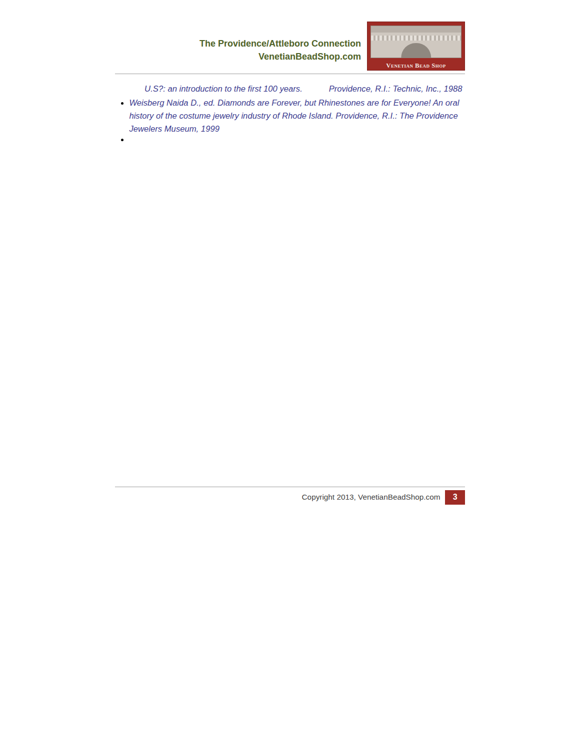The Providence/Attleboro Connection VenetianBeadShop.com
Venetian Bead Shop
U.S?: an introduction to the first 100 years. Providence, R.I.: Technic, Inc., 1988
Weisberg Naida D., ed. Diamonds are Forever, but Rhinestones are for Everyone! An oral history of the costume jewelry industry of Rhode Island. Providence, R.I.: The Providence Jewelers Museum, 1999
Copyright 2013, VenetianBeadShop.com
3